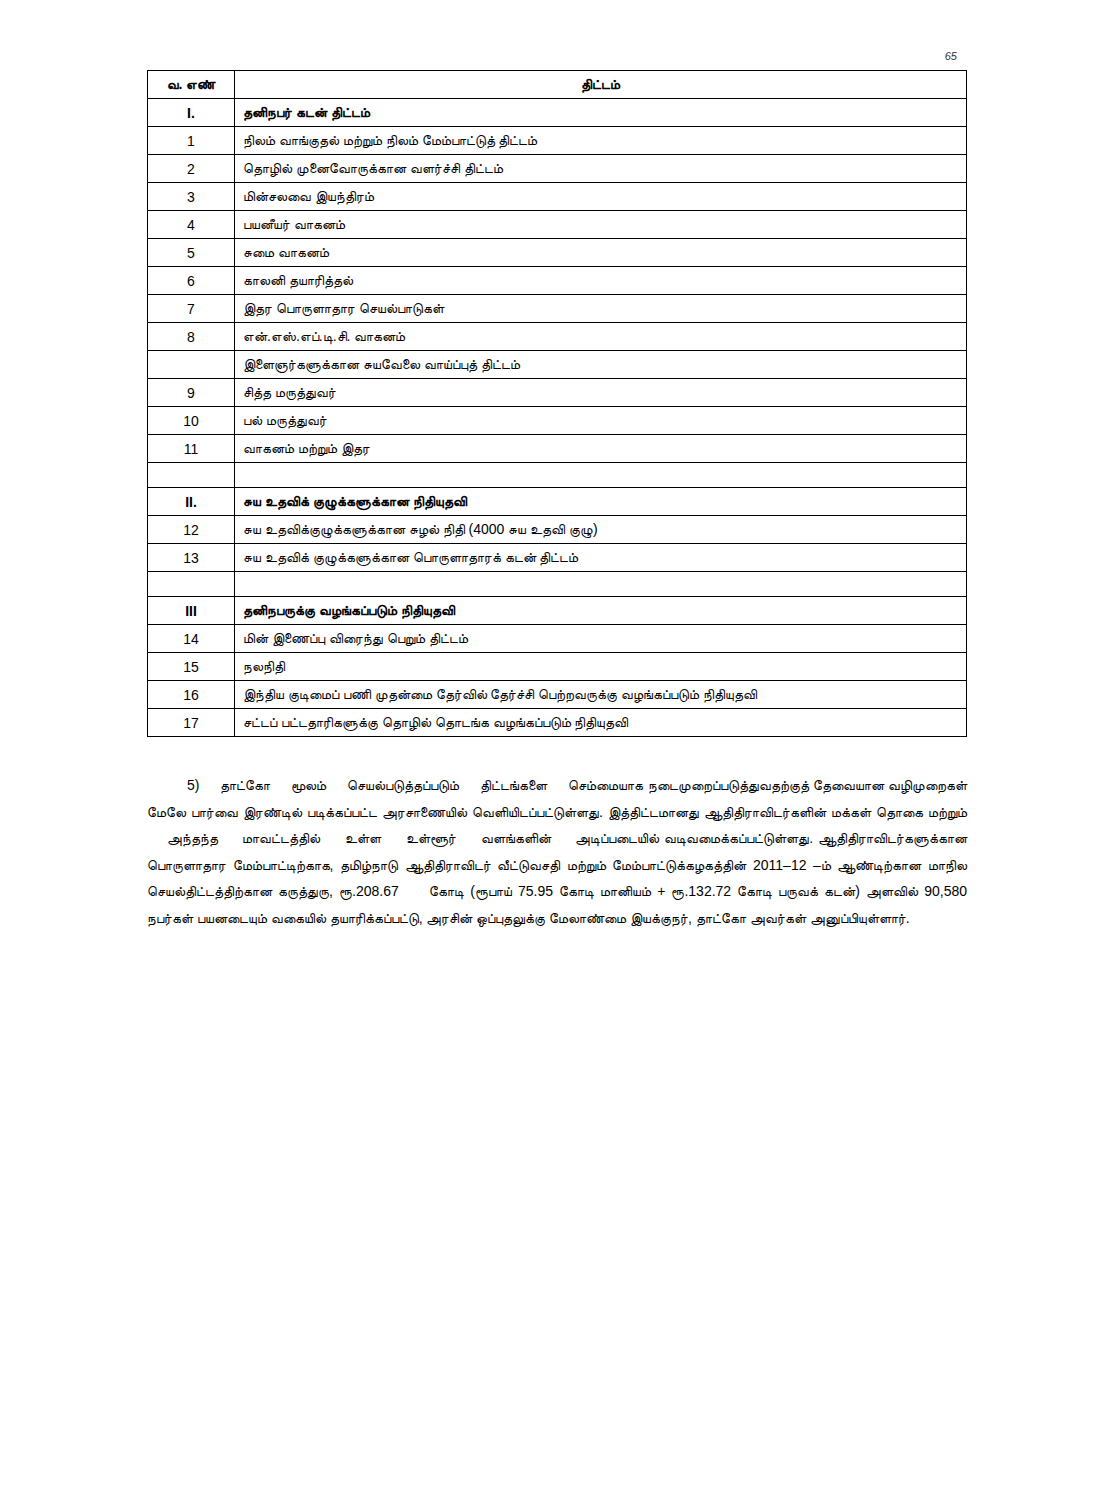65
| வ. எண் | திட்டம் |
| --- | --- |
| I. | தனிநபர் கடன் திட்டம் |
| 1 | நிலம் வாங்குதல் மற்றும் நிலம் மேம்பாட்டுத் திட்டம் |
| 2 | தொழில் முனைவோருக்கான வளர்ச்சி திட்டம் |
| 3 | மின்சலவை இயந்திரம் |
| 4 | பயனீயர் வாகனம் |
| 5 | சுமை வாகனம் |
| 6 | காலனி தயாரித்தல் |
| 7 | இதர பொருளாதார செயல்பாடுகள் |
| 8 | என்.எஸ்.எப்.டி.சி. வாகனம் |
| | இளைஞர்களுக்கான சுயவேலை வாய்ப்புத் திட்டம் |
| 9 | சித்த மருத்துவர் |
| 10 | பல் மருத்துவர் |
| 11 | வாகனம் மற்றும் இதர |
| II. | சுய உதவிக் குழுக்களுக்கான நிதியுதவி |
| 12 | சுய உதவிக்குழுக்களுக்கான சுழல் நிதி (4000 சுய உதவி குழு) |
| 13 | சுய உதவிக் குழுக்களுக்கான பொருளாதாரக் கடன் திட்டம் |
| III | தனிநபருக்கு வழங்கப்படும் நிதியுதவி |
| 14 | மின் இணைப்பு விரைந்து பெறும் திட்டம் |
| 15 | நலநிதி |
| 16 | இந்திய குடிமைப் பணி முதன்மை தேர்வில் தேர்ச்சி பெற்றவருக்கு வழங்கப்படும் நிதியுதவி |
| 17 | சட்டப் பட்டதாரிகளுக்கு தொழில் தொடங்க வழங்கப்படும் நிதியுதவி |
5) தாட்கோ மூலம் செயல்படுத்தப்படும் திட்டங்களை செம்மையாக நடைமுறைப்படுத்துவதற்குத் தேவையான வழிமுறைகள் மேலே பார்வை இரண்டில் படிக்கப்பட்ட அரசாணையில் வெளியிடப்பட்டுள்ளது. இத்திட்டமானது ஆதிதிராவிடர்களின் மக்கள் தொகை மற்றும் அந்தந்த மாவட்டத்தில் உள்ள உள்ளூர் வளங்களின் அடிப்படையில் வடிவமைக்கப்பட்டுள்ளது. ஆதிதிராவிடர்களுக்கான பொருளாதார மேம்பாட்டிற்காக, தமிழ்நாடு ஆதிதிராவிடர் வீட்டுவசதி மற்றும் மேம்பாட்டுக்கழகத்தின் 2011–12 –ம் ஆண்டிற்கான மாநில செயல்திட்டத்திற்கான கருத்துரு, ரூ.208.67 கோடி (ரூபாய் 75.95 கோடி மானியம் + ரூ.132.72 கோடி பருவக் கடன்) அளவில் 90,580 நபர்கள் பயனடையும் வகையில் தயாரிக்கப்பட்டு, அரசின் ஒப்புதலுக்கு மேலாண்மை இயக்குநர், தாட்கோ அவர்கள் அனுப்பியுள்ளார்.